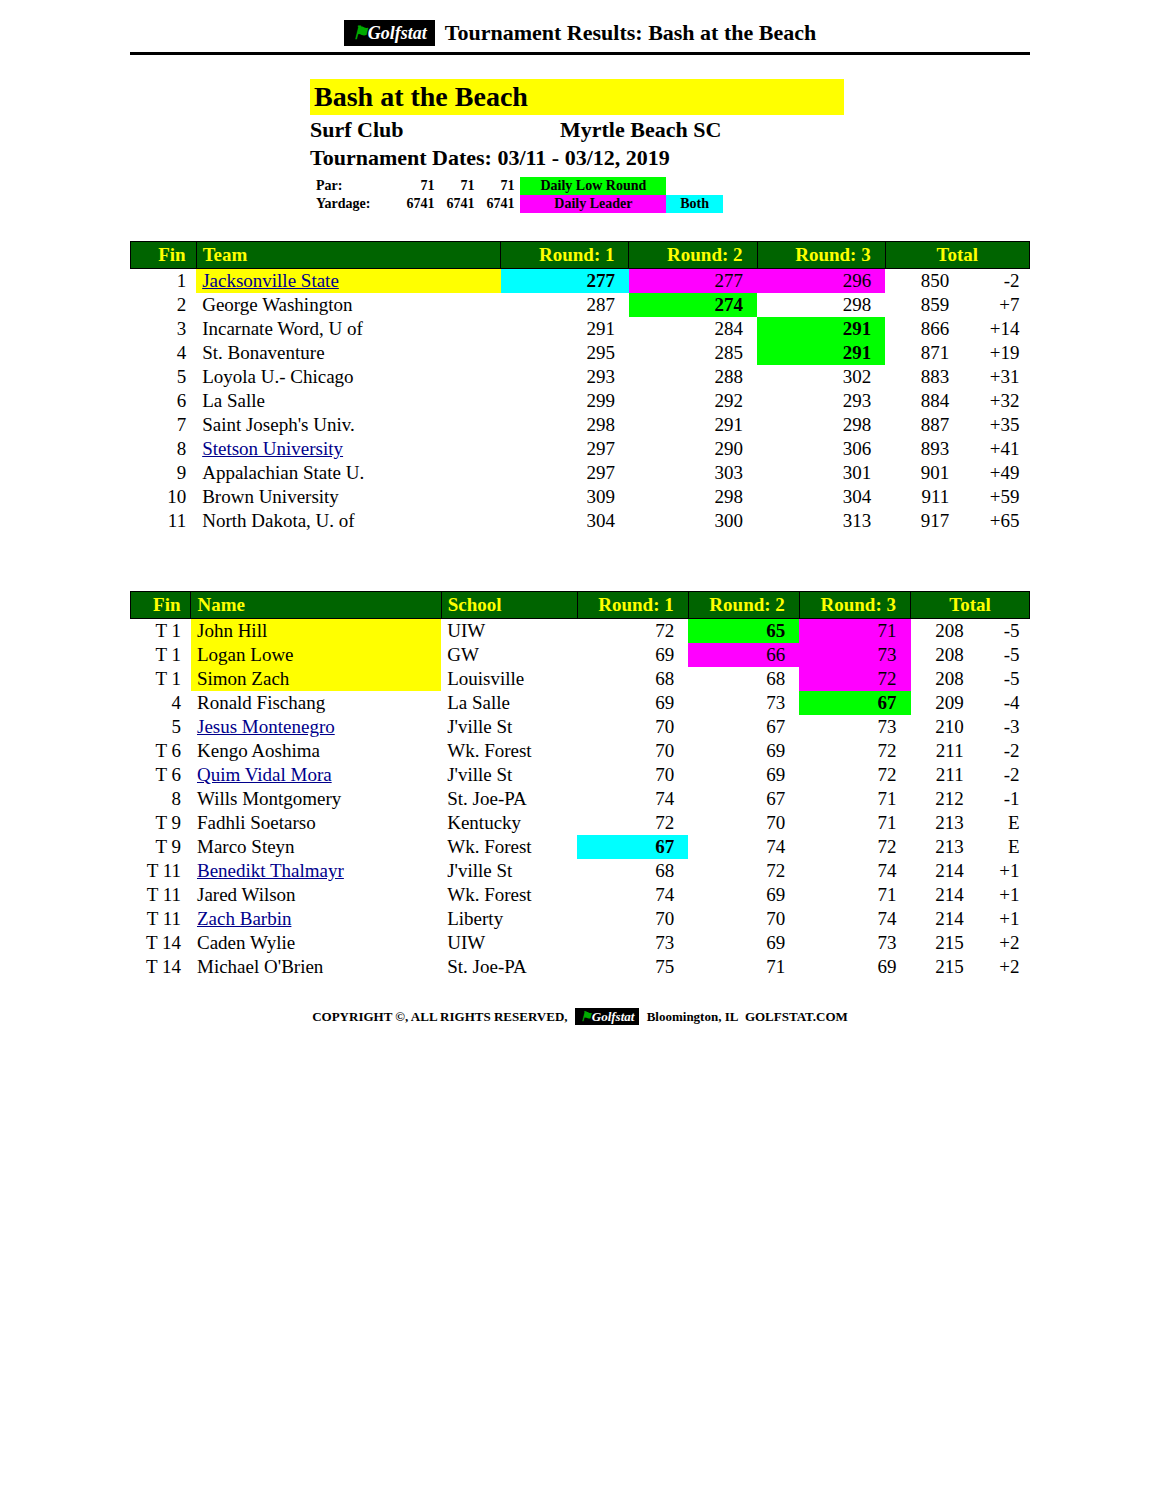⚑Golfstat Tournament Results: Bash at the Beach
Bash at the Beach
Surf Club Myrtle Beach SC
Tournament Dates: 03/11 - 03/12, 2019
| Par: | 71 | 71 | 71 | Daily Low Round |
| Yardage: | 6741 | 6741 | 6741 | Daily Leader | Both |
| Fin | Team | Round: 1 | Round: 2 | Round: 3 | Total |
| --- | --- | --- | --- | --- | --- |
| 1 | Jacksonville State | 277 | 277 | 296 | 850 | -2 |
| 2 | George Washington | 287 | 274 | 298 | 859 | +7 |
| 3 | Incarnate Word, U of | 291 | 284 | 291 | 866 | +14 |
| 4 | St. Bonaventure | 295 | 285 | 291 | 871 | +19 |
| 5 | Loyola U.- Chicago | 293 | 288 | 302 | 883 | +31 |
| 6 | La Salle | 299 | 292 | 293 | 884 | +32 |
| 7 | Saint Joseph's Univ. | 298 | 291 | 298 | 887 | +35 |
| 8 | Stetson University | 297 | 290 | 306 | 893 | +41 |
| 9 | Appalachian State U. | 297 | 303 | 301 | 901 | +49 |
| 10 | Brown University | 309 | 298 | 304 | 911 | +59 |
| 11 | North Dakota, U. of | 304 | 300 | 313 | 917 | +65 |
| Fin | Name | School | Round: 1 | Round: 2 | Round: 3 | Total |
| --- | --- | --- | --- | --- | --- | --- |
| T 1 | John Hill | UIW | 72 | 65 | 71 | 208 | -5 |
| T 1 | Logan Lowe | GW | 69 | 66 | 73 | 208 | -5 |
| T 1 | Simon Zach | Louisville | 68 | 68 | 72 | 208 | -5 |
| 4 | Ronald Fischang | La Salle | 69 | 73 | 67 | 209 | -4 |
| 5 | Jesus Montenegro | J'ville St | 70 | 67 | 73 | 210 | -3 |
| T 6 | Kengo Aoshima | Wk. Forest | 70 | 69 | 72 | 211 | -2 |
| T 6 | Quim Vidal Mora | J'ville St | 70 | 69 | 72 | 211 | -2 |
| 8 | Wills Montgomery | St. Joe-PA | 74 | 67 | 71 | 212 | -1 |
| T 9 | Fadhli Soetarso | Kentucky | 72 | 70 | 71 | 213 | E |
| T 9 | Marco Steyn | Wk. Forest | 67 | 74 | 72 | 213 | E |
| T 11 | Benedikt Thalmayr | J'ville St | 68 | 72 | 74 | 214 | +1 |
| T 11 | Jared Wilson | Wk. Forest | 74 | 69 | 71 | 214 | +1 |
| T 11 | Zach Barbin | Liberty | 70 | 70 | 74 | 214 | +1 |
| T 14 | Caden Wylie | UIW | 73 | 69 | 73 | 215 | +2 |
| T 14 | Michael O'Brien | St. Joe-PA | 75 | 71 | 69 | 215 | +2 |
COPYRIGHT ©, ALL RIGHTS RESERVED, ⚑Golfstat Bloomington, IL GOLFSTAT.COM